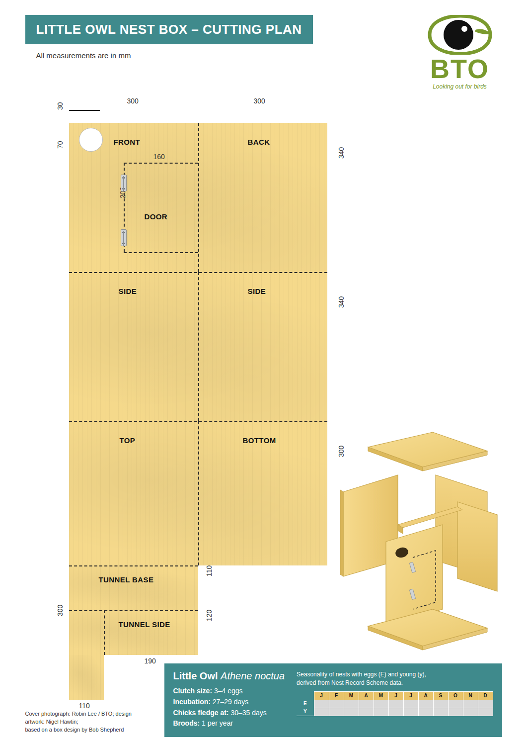LITTLE OWL NEST BOX – CUTTING PLAN
All measurements are in mm
BTO
Looking out for birds
300
300
30
70
FRONT
BACK
340
160
200
DOOR
SIDE
SIDE
340
TOP
BOTTOM
300
TUNNEL BASE
110
TUNNEL SIDE
120
190
300
110
Cover photograph: Robin Lee / BTO; design
artwork: Nigel Hawtin;
based on a box design by Bob Shepherd
Little Owl Athene noctua
Clutch size: 3–4 eggs
Incubation: 27–29 days
Chicks fledge at: 30–35 days
Broods: 1 per year
Seasonality of nests with eggs (E) and young (y),
derived from Nest Record Scheme data.
| | J | F | M | A | M | J | J | A | S | O | N | D |
| E | | | | | | | | | | | | |
| Y | | | | | | | | | | | | |